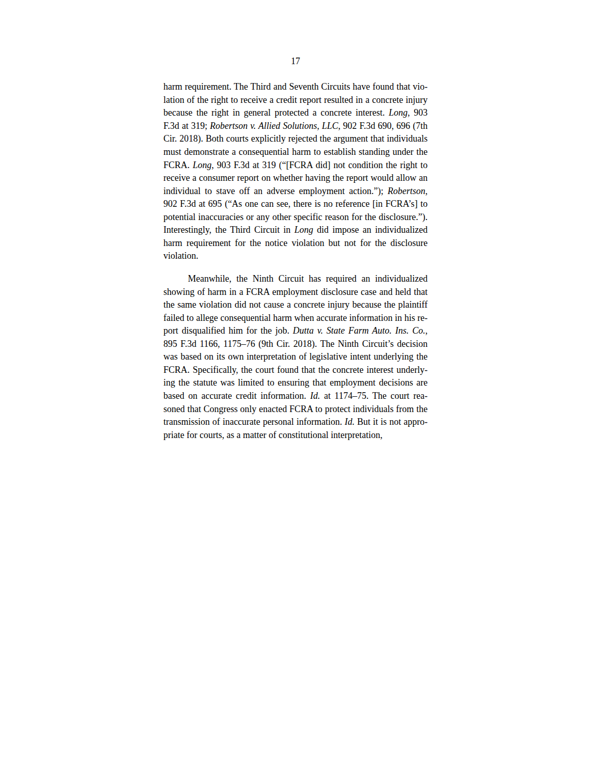17
harm requirement. The Third and Seventh Circuits have found that violation of the right to receive a credit report resulted in a concrete injury because the right in general protected a concrete interest. Long, 903 F.3d at 319; Robertson v. Allied Solutions, LLC, 902 F.3d 690, 696 (7th Cir. 2018). Both courts explicitly rejected the argument that individuals must demonstrate a consequential harm to establish standing under the FCRA. Long, 903 F.3d at 319 (“[FCRA did] not condition the right to receive a consumer report on whether having the report would allow an individual to stave off an adverse employment action.”); Robertson, 902 F.3d at 695 (“As one can see, there is no reference [in FCRA’s] to potential inaccuracies or any other specific reason for the disclosure.”). Interestingly, the Third Circuit in Long did impose an individualized harm requirement for the notice violation but not for the disclosure violation.
Meanwhile, the Ninth Circuit has required an individualized showing of harm in a FCRA employment disclosure case and held that the same violation did not cause a concrete injury because the plaintiff failed to allege consequential harm when accurate information in his report disqualified him for the job. Dutta v. State Farm Auto. Ins. Co., 895 F.3d 1166, 1175–76 (9th Cir. 2018). The Ninth Circuit’s decision was based on its own interpretation of legislative intent underlying the FCRA. Specifically, the court found that the concrete interest underlying the statute was limited to ensuring that employment decisions are based on accurate credit information. Id. at 1174–75. The court reasoned that Congress only enacted FCRA to protect individuals from the transmission of inaccurate personal information. Id. But it is not appropriate for courts, as a matter of constitutional interpretation,